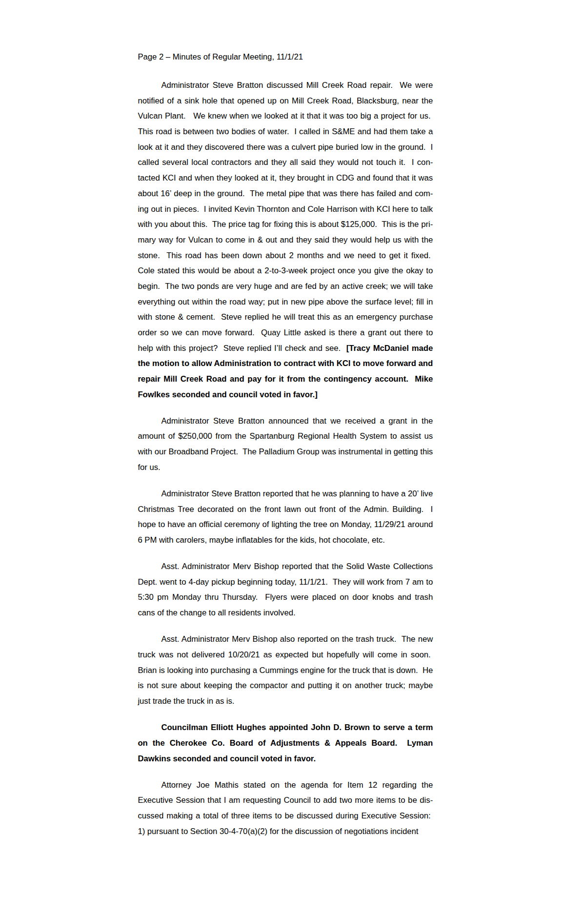Page 2 – Minutes of Regular Meeting, 11/1/21
Administrator Steve Bratton discussed Mill Creek Road repair. We were notified of a sink hole that opened up on Mill Creek Road, Blacksburg, near the Vulcan Plant. We knew when we looked at it that it was too big a project for us. This road is between two bodies of water. I called in S&ME and had them take a look at it and they discovered there was a culvert pipe buried low in the ground. I called several local contractors and they all said they would not touch it. I contacted KCI and when they looked at it, they brought in CDG and found that it was about 16’ deep in the ground. The metal pipe that was there has failed and coming out in pieces. I invited Kevin Thornton and Cole Harrison with KCI here to talk with you about this. The price tag for fixing this is about $125,000. This is the primary way for Vulcan to come in & out and they said they would help us with the stone. This road has been down about 2 months and we need to get it fixed. Cole stated this would be about a 2-to-3-week project once you give the okay to begin. The two ponds are very huge and are fed by an active creek; we will take everything out within the road way; put in new pipe above the surface level; fill in with stone & cement. Steve replied he will treat this as an emergency purchase order so we can move forward. Quay Little asked is there a grant out there to help with this project? Steve replied I’ll check and see. [Tracy McDaniel made the motion to allow Administration to contract with KCI to move forward and repair Mill Creek Road and pay for it from the contingency account. Mike Fowlkes seconded and council voted in favor.]
Administrator Steve Bratton announced that we received a grant in the amount of $250,000 from the Spartanburg Regional Health System to assist us with our Broadband Project. The Palladium Group was instrumental in getting this for us.
Administrator Steve Bratton reported that he was planning to have a 20’ live Christmas Tree decorated on the front lawn out front of the Admin. Building. I hope to have an official ceremony of lighting the tree on Monday, 11/29/21 around 6 PM with carolers, maybe inflatables for the kids, hot chocolate, etc.
Asst. Administrator Merv Bishop reported that the Solid Waste Collections Dept. went to 4-day pickup beginning today, 11/1/21. They will work from 7 am to 5:30 pm Monday thru Thursday. Flyers were placed on door knobs and trash cans of the change to all residents involved.
Asst. Administrator Merv Bishop also reported on the trash truck. The new truck was not delivered 10/20/21 as expected but hopefully will come in soon. Brian is looking into purchasing a Cummings engine for the truck that is down. He is not sure about keeping the compactor and putting it on another truck; maybe just trade the truck in as is.
Councilman Elliott Hughes appointed John D. Brown to serve a term on the Cherokee Co. Board of Adjustments & Appeals Board. Lyman Dawkins seconded and council voted in favor.
Attorney Joe Mathis stated on the agenda for Item 12 regarding the Executive Session that I am requesting Council to add two more items to be discussed making a total of three items to be discussed during Executive Session: 1) pursuant to Section 30-4-70(a)(2) for the discussion of negotiations incident